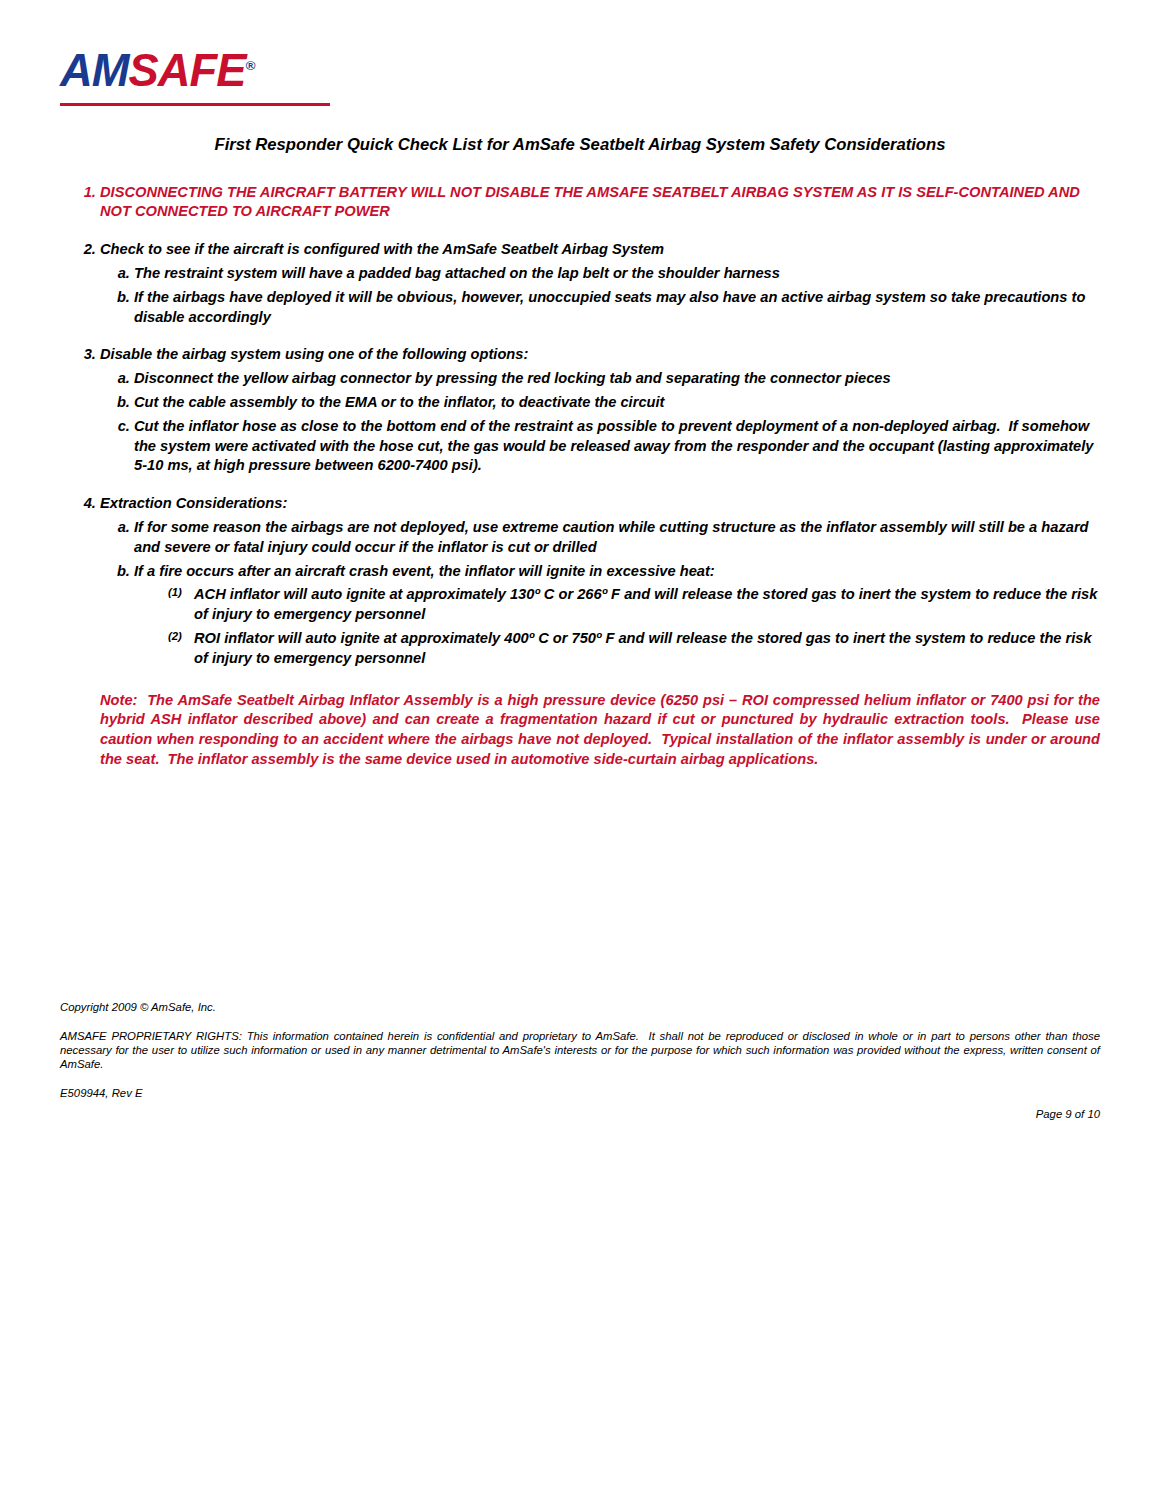AMSAFE®
First Responder Quick Check List for AmSafe Seatbelt Airbag System Safety Considerations
DISCONNECTING THE AIRCRAFT BATTERY WILL NOT DISABLE THE AMSAFE SEATBELT AIRBAG SYSTEM AS IT IS SELF-CONTAINED AND NOT CONNECTED TO AIRCRAFT POWER
Check to see if the aircraft is configured with the AmSafe Seatbelt Airbag System
The restraint system will have a padded bag attached on the lap belt or the shoulder harness
If the airbags have deployed it will be obvious, however, unoccupied seats may also have an active airbag system so take precautions to disable accordingly
Disable the airbag system using one of the following options:
Disconnect the yellow airbag connector by pressing the red locking tab and separating the connector pieces
Cut the cable assembly to the EMA or to the inflator, to deactivate the circuit
Cut the inflator hose as close to the bottom end of the restraint as possible to prevent deployment of a non-deployed airbag. If somehow the system were activated with the hose cut, the gas would be released away from the responder and the occupant (lasting approximately 5-10 ms, at high pressure between 6200-7400 psi).
Extraction Considerations:
If for some reason the airbags are not deployed, use extreme caution while cutting structure as the inflator assembly will still be a hazard and severe or fatal injury could occur if the inflator is cut or drilled
If a fire occurs after an aircraft crash event, the inflator will ignite in excessive heat:
ACH inflator will auto ignite at approximately 130º C or 266º F and will release the stored gas to inert the system to reduce the risk of injury to emergency personnel
ROI inflator will auto ignite at approximately 400º C or 750º F and will release the stored gas to inert the system to reduce the risk of injury to emergency personnel
Note: The AmSafe Seatbelt Airbag Inflator Assembly is a high pressure device (6250 psi – ROI compressed helium inflator or 7400 psi for the hybrid ASH inflator described above) and can create a fragmentation hazard if cut or punctured by hydraulic extraction tools. Please use caution when responding to an accident where the airbags have not deployed. Typical installation of the inflator assembly is under or around the seat. The inflator assembly is the same device used in automotive side-curtain airbag applications.
Copyright 2009 © AmSafe, Inc.
AMSAFE PROPRIETARY RIGHTS: This information contained herein is confidential and proprietary to AmSafe. It shall not be reproduced or disclosed in whole or in part to persons other than those necessary for the user to utilize such information or used in any manner detrimental to AmSafe's interests or for the purpose for which such information was provided without the express, written consent of AmSafe.
E509944, Rev E
Page 9 of 10